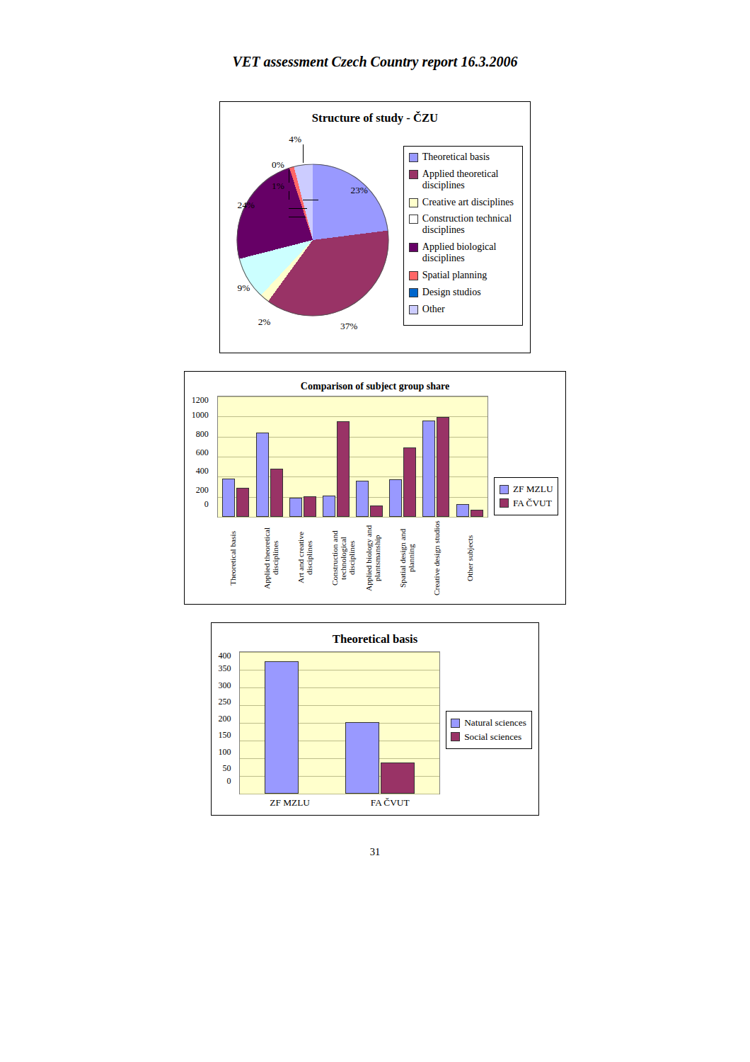VET assessment Czech Country report 16.3.2006
Structure of study - ČZU
4% 0% 1% 23% 24% 9% 2% 37%
Theoretical basis
Applied theoretical disciplines
Creative art disciplines
Construction technical disciplines
Applied biological disciplines
Spatial planning
Design studios
Other
Comparison of subject group share
120010008006004002000
Theoretical basis
Applied theoretical disciplines
Art and creative disciplines
Construction and technological disciplines
Applied biology and plantsmanship
Spatial design and planning
Creative design studios
Other subjects
ZF MZLU
FA ČVUT
Theoretical basis
400350300250200150100500
ZF MZLU
FA ČVUT
Natural sciences
Social sciences
31